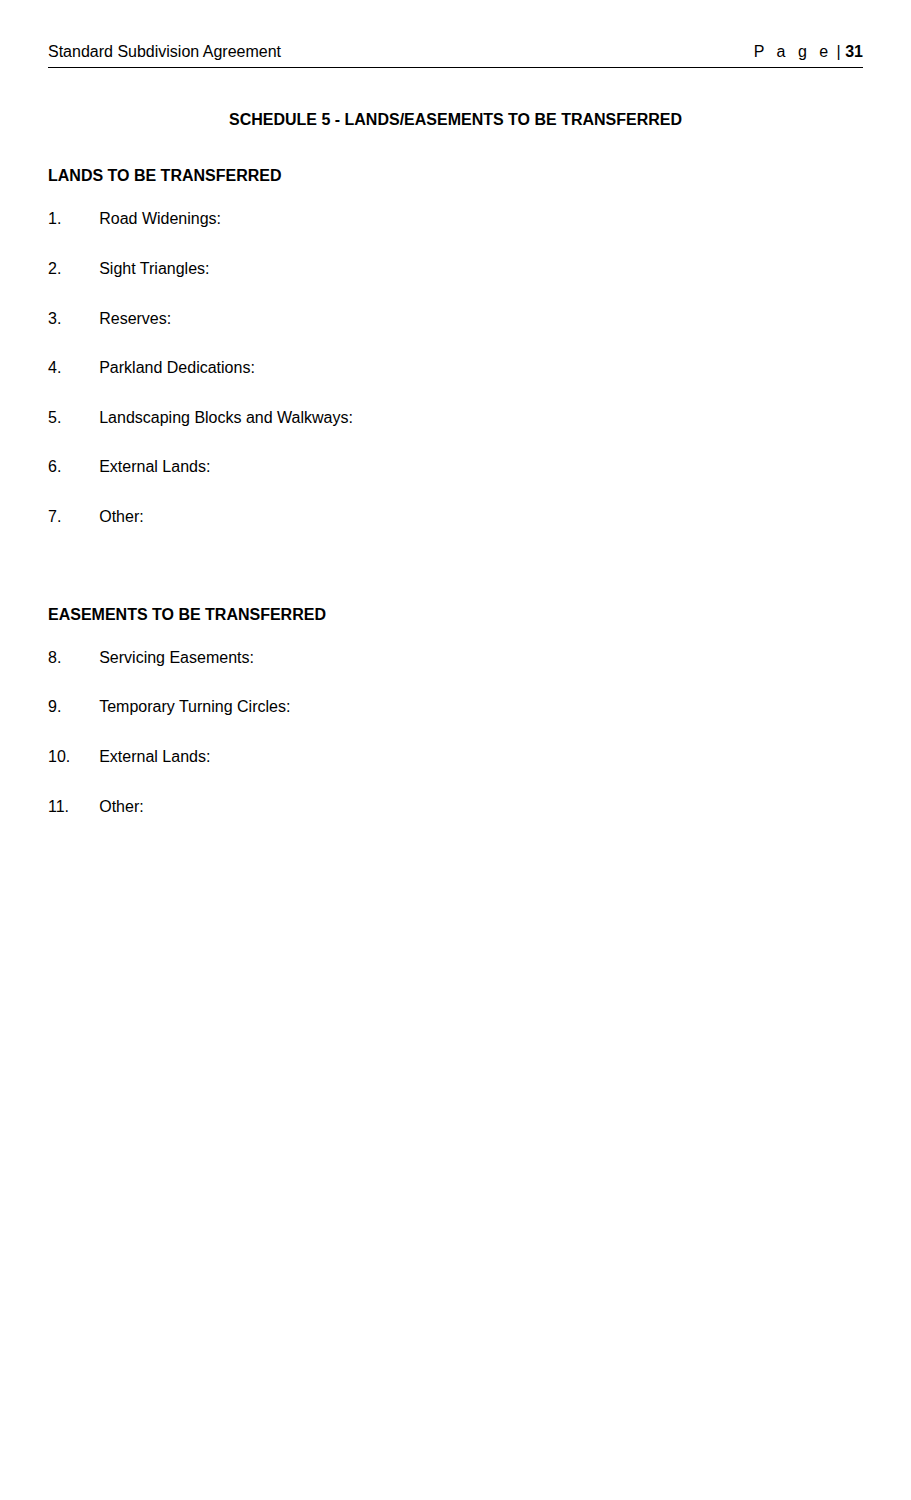Standard Subdivision Agreement P a g e | 31
SCHEDULE 5 - LANDS/EASEMENTS TO BE TRANSFERRED
LANDS TO BE TRANSFERRED
1. Road Widenings:
2. Sight Triangles:
3. Reserves:
4. Parkland Dedications:
5. Landscaping Blocks and Walkways:
6. External Lands:
7. Other:
EASEMENTS TO BE TRANSFERRED
8. Servicing Easements:
9. Temporary Turning Circles:
10. External Lands:
11. Other: